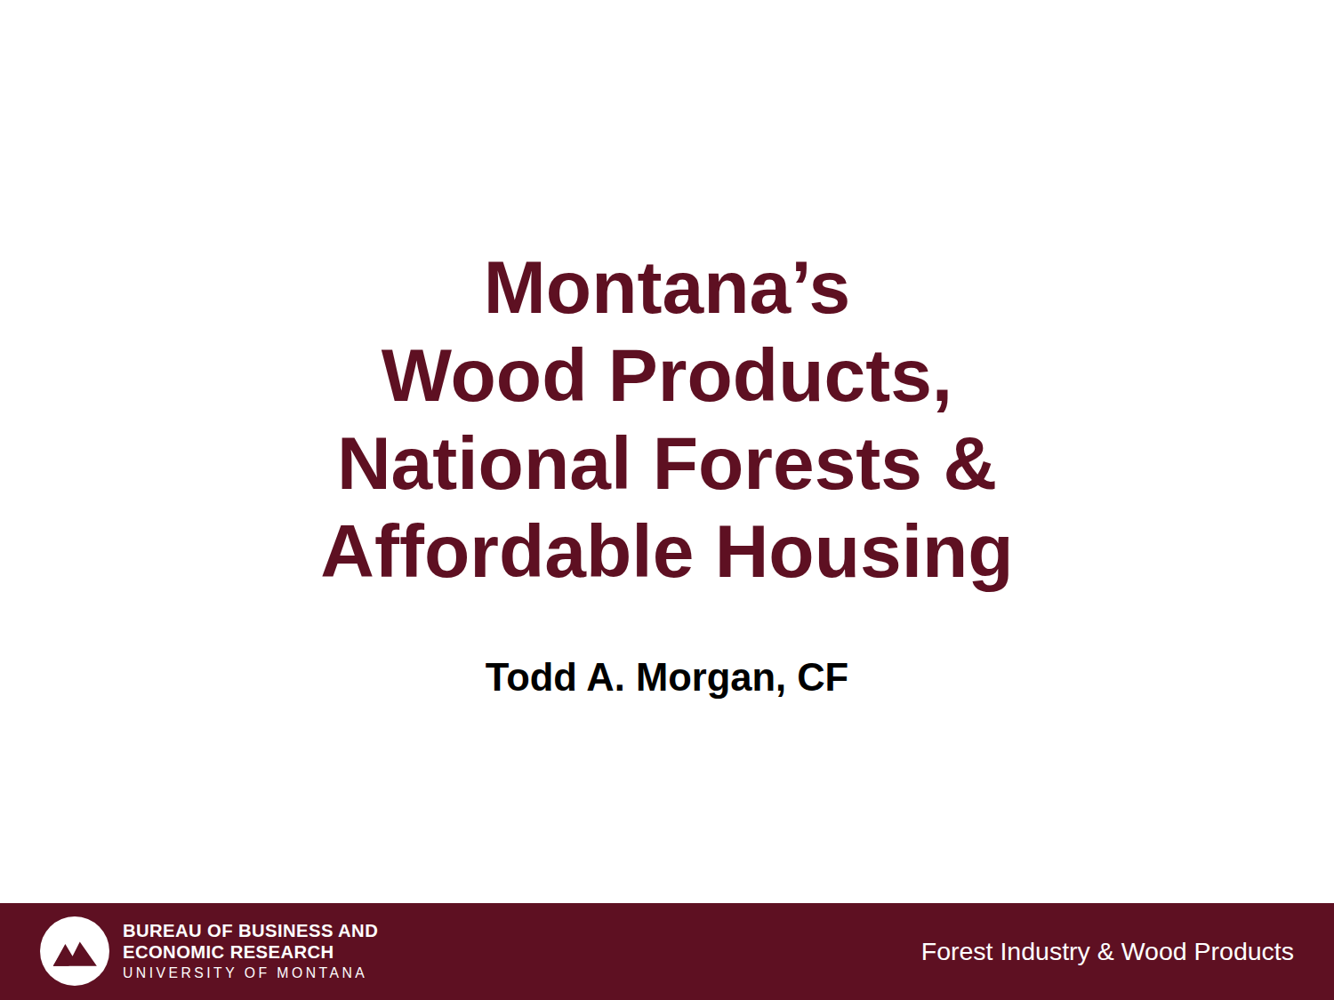Montana’s
Wood Products,
National Forests &
Affordable Housing
Todd A. Morgan, CF
BUREAU OF BUSINESS AND
ECONOMIC RESEARCH
UNIVERSITY OF MONTANA
Forest Industry & Wood Products